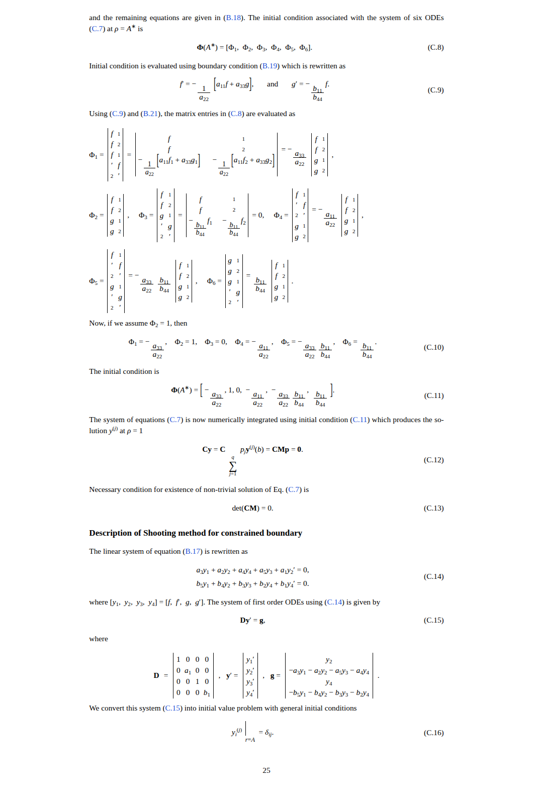and the remaining equations are given in (B.18). The initial condition associated with the system of six ODEs (C.7) at ρ = A∗ is
Φ(A∗) = [Φ1, Φ2, Φ3, Φ4, Φ5, Φ6].
(C.8)
Initial condition is evaluated using boundary condition (B.19) which is rewritten as
f′ = −1 a22 [a11f + a33g], and g′ = −b11 b44 f.
(C.9)
Using (C.9) and (B.21), the matrix entries in (C.8) are evaluated as
Φ1 = f1f2 f1′f2′ = f1 f2 −1 a22[a11f1 + a33g1] −1 a22[a11f2 + a33g2] = −a33 a22 f1f2 g1g2 ,
Φ2 = f1f2 g1g2 , Φ3 = f1f2 g1′g2′ = f1 f2 −b11 b44 f1 −b11 b44 f2 = 0, Φ4 = f1′f2′ g1g2 = −a11 a22 f1f2 g1g2 ,
Φ5 = f1′f2′ g1′g2′ = −a33 a22 b11 b44 f1f2 g1g2 , Φ6 = g1g2 g1′g2′ = b11 b44 f1f2 g1g2 .
Now, if we assume Φ2 = 1, then
Φ1 = −a33 a22, Φ2 = 1, Φ3 = 0, Φ4 = −a11 a22, Φ5 = −a33 a22 b11 b44, Φ6 = b11 b44.
(C.10)
The initial condition is
Φ(A∗) = [ −a33 a22, 1, 0, −a11 a22, −a33 a22 b11 b44, b11 b44 ].
(C.11)
The system of equations (C.7) is now numerically integrated using initial condition (C.11) which produces the solution y(j) at ρ = 1
Cy = C q∑j=1 pjy(j)(b) = CMp = 0.
(C.12)
Necessary condition for existence of non-trivial solution of Eq. (C.7) is
det(CM) = 0.
(C.13)
Description of Shooting method for constrained boundary
The linear system of equation (B.17) is rewritten as
a3y1 + a2y2 + a4y4 + a5y3 + a1y2′ = 0, b5y1 + b4y2 + b3y3 + b2y4 + b1y4′ = 0.
(C.14)
where [y1, y2, y3, y4] = [f, f′, g, g′]. The system of first order ODEs using (C.14) is given by
Dy′ = g,
(C.15)
where
D= 1000 0 a100 0010 000 b1 , y′ = y1′ y2′ y3′ y4′ , g = y2 −a3y1 − a2y2 − a5y3 − a4y4 y4 −b5y1 − b4y2 − b3y3 − b2y4 .
We convert this system (C.15) into initial value problem with general initial conditions
yi(j) r=A = δij.
(C.16)
25